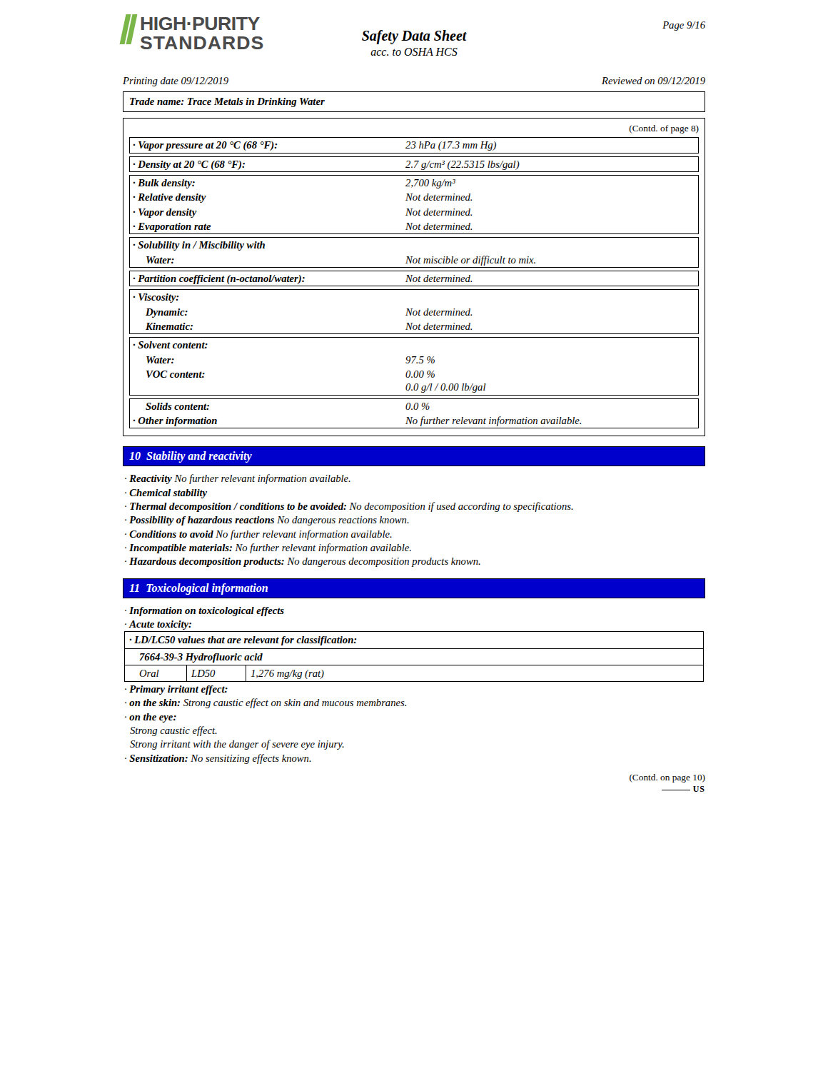HIGH·PURITY STANDARDS
Page 9/16
Safety Data Sheet
acc. to OSHA HCS
Printing date 09/12/2019 Reviewed on 09/12/2019
Trade name: Trace Metals in Drinking Water
(Contd. of page 8)
| · Vapor pressure at 20 °C (68 °F): | 23 hPa (17.3 mm Hg) |
| · Density at 20 °C (68 °F): | 2.7 g/cm³ (22.5315 lbs/gal) |
| · Bulk density: | 2,700 kg/m³ |
| · Relative density | Not determined. |
| · Vapor density | Not determined. |
| · Evaporation rate | Not determined. |
| · Solubility in / Miscibility with | |
| Water: | Not miscible or difficult to mix. |
| · Partition coefficient (n-octanol/water): | Not determined. |
| · Viscosity: | |
| Dynamic: | Not determined. |
| Kinematic: | Not determined. |
| · Solvent content: | |
| Water: | 97.5 % |
| VOC content: | 0.00 % 0.0 g/l / 0.00 lb/gal |
| Solids content: | 0.0 % |
| · Other information | No further relevant information available. |
10 Stability and reactivity
· Reactivity No further relevant information available.
· Chemical stability
· Thermal decomposition / conditions to be avoided: No decomposition if used according to specifications.
· Possibility of hazardous reactions No dangerous reactions known.
· Conditions to avoid No further relevant information available.
· Incompatible materials: No further relevant information available.
· Hazardous decomposition products: No dangerous decomposition products known.
11 Toxicological information
· Information on toxicological effects
· Acute toxicity:
· LD/LC50 values that are relevant for classification:
7664-39-3 Hydrofluoric acid
Oral
LD50
1,276 mg/kg (rat)
· Primary irritant effect:
· on the skin: Strong caustic effect on skin and mucous membranes.
· on the eye:
Strong caustic effect.
Strong irritant with the danger of severe eye injury.
· Sensitization: No sensitizing effects known.
(Contd. on page 10)
US